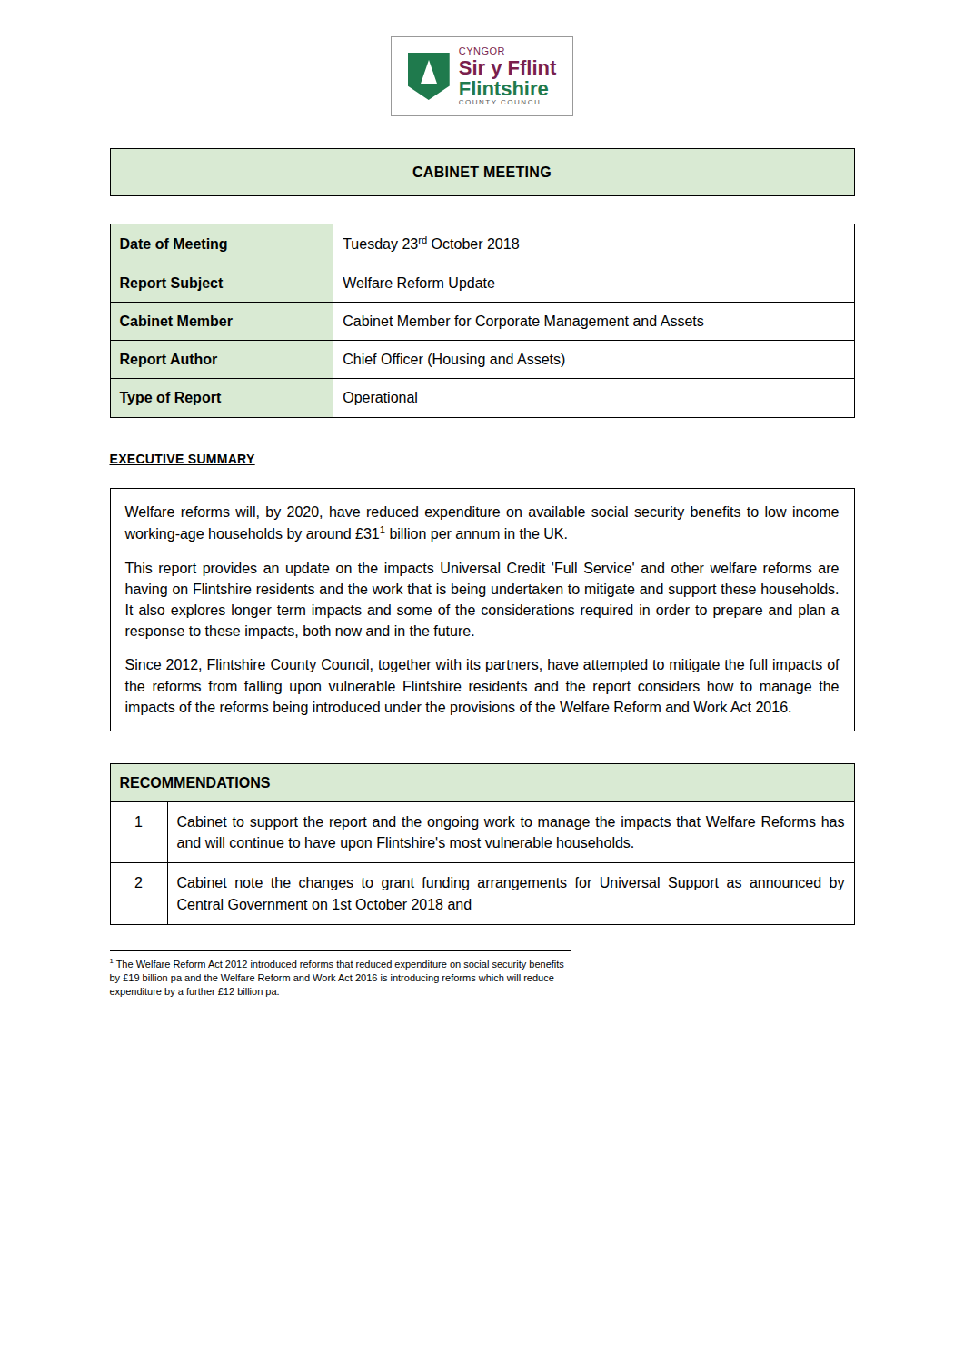CYNGOR
Sir y Fflint
Flintshire
COUNTY COUNCIL
| CABINET MEETING |
| Date of Meeting | Tuesday 23 rd October 2018 |
| Report Subject | Welfare Reform Update |
| Cabinet Member | Cabinet Member for Corporate Management and Assets |
| Report Author | Chief Officer (Housing and Assets) |
| Type of Report | Operational |
EXECUTIVE SUMMARY
| Welfare reforms will, by 2020, have reduced expenditure on available social security benefits to low income working-age households by around £31 1 billion per annum in the UK. This report provides an update on the impacts Universal Credit 'Full Service' and other welfare reforms are having on Flintshire residents and the work that is being undertaken to mitigate and support these households. It also explores longer term impacts and some of the considerations required in order to prepare and plan a response to these impacts, both now and in the future. Since 2012, Flintshire County Council, together with its partners, have attempted to mitigate the full impacts of the reforms from falling upon vulnerable Flintshire residents and the report considers how to manage the impacts of the reforms being introduced under the provisions of the Welfare Reform and Work Act 2016. |
| RECOMMENDATIONS |
| --- |
| 1 | Cabinet to support the report and the ongoing work to manage the impacts that Welfare Reforms has and will continue to have upon Flintshire's most vulnerable households. |
| 2 | Cabinet note the changes to grant funding arrangements for Universal Support as announced by Central Government on 1st October 2018 and |
1 The Welfare Reform Act 2012 introduced reforms that reduced expenditure on social security benefits by £19 billion pa and the Welfare Reform and Work Act 2016 is introducing reforms which will reduce expenditure by a further £12 billion pa.